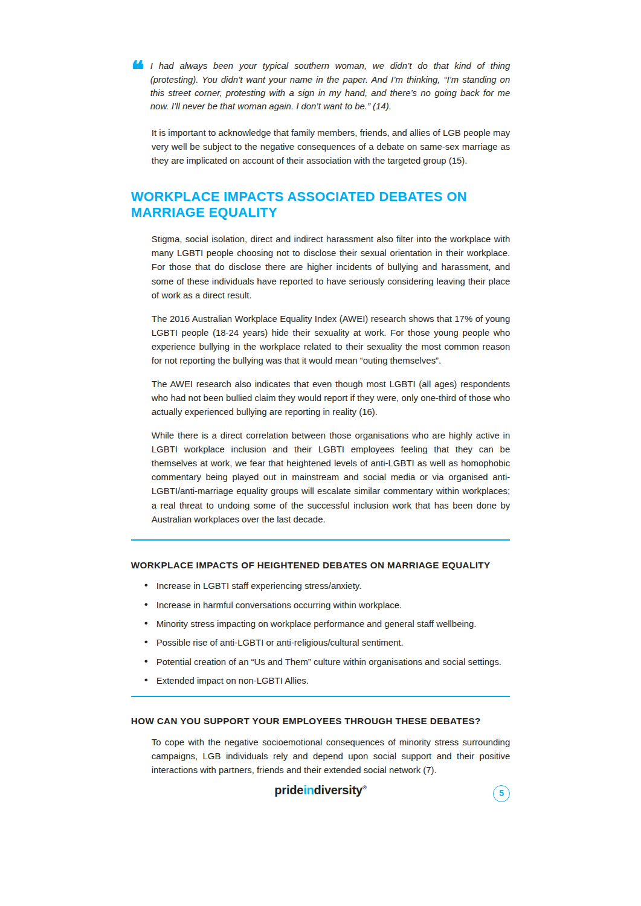❝
I had always been your typical southern woman, we didn’t do that kind of thing (protesting). You didn’t want your name in the paper. And I’m thinking, “I’m standing on this street corner, protesting with a sign in my hand, and there’s no going back for me now. I’ll never be that woman again. I don’t want to be.” (14).
It is important to acknowledge that family members, friends, and allies of LGB people may very well be subject to the negative consequences of a debate on same-sex marriage as they are implicated on account of their association with the targeted group (15).
Workplace impacts associated debates on marriage equality
Stigma, social isolation, direct and indirect harassment also filter into the workplace with many LGBTI people choosing not to disclose their sexual orientation in their workplace. For those that do disclose there are higher incidents of bullying and harassment, and some of these individuals have reported to have seriously considering leaving their place of work as a direct result.
The 2016 Australian Workplace Equality Index (AWEI) research shows that 17% of young LGBTI people (18-24 years) hide their sexuality at work. For those young people who experience bullying in the workplace related to their sexuality the most common reason for not reporting the bullying was that it would mean “outing themselves”.
The AWEI research also indicates that even though most LGBTI (all ages) respondents who had not been bullied claim they would report if they were, only one-third of those who actually experienced bullying are reporting in reality (16).
While there is a direct correlation between those organisations who are highly active in LGBTI workplace inclusion and their LGBTI employees feeling that they can be themselves at work, we fear that heightened levels of anti-LGBTI as well as homophobic commentary being played out in mainstream and social media or via organised anti-LGBTI/anti-marriage equality groups will escalate similar commentary within workplaces; a real threat to undoing some of the successful inclusion work that has been done by Australian workplaces over the last decade.
Workplace impacts of heightened debates on marriage equality
Increase in LGBTI staff experiencing stress/anxiety.
Increase in harmful conversations occurring within workplace.
Minority stress impacting on workplace performance and general staff wellbeing.
Possible rise of anti-LGBTI or anti-religious/cultural sentiment.
Potential creation of an “Us and Them” culture within organisations and social settings.
Extended impact on non-LGBTI Allies.
How can you support your employees through these debates?
To cope with the negative socioemotional consequences of minority stress surrounding campaigns, LGB individuals rely and depend upon social support and their positive interactions with partners, friends and their extended social network (7).
prideindiversity®
5